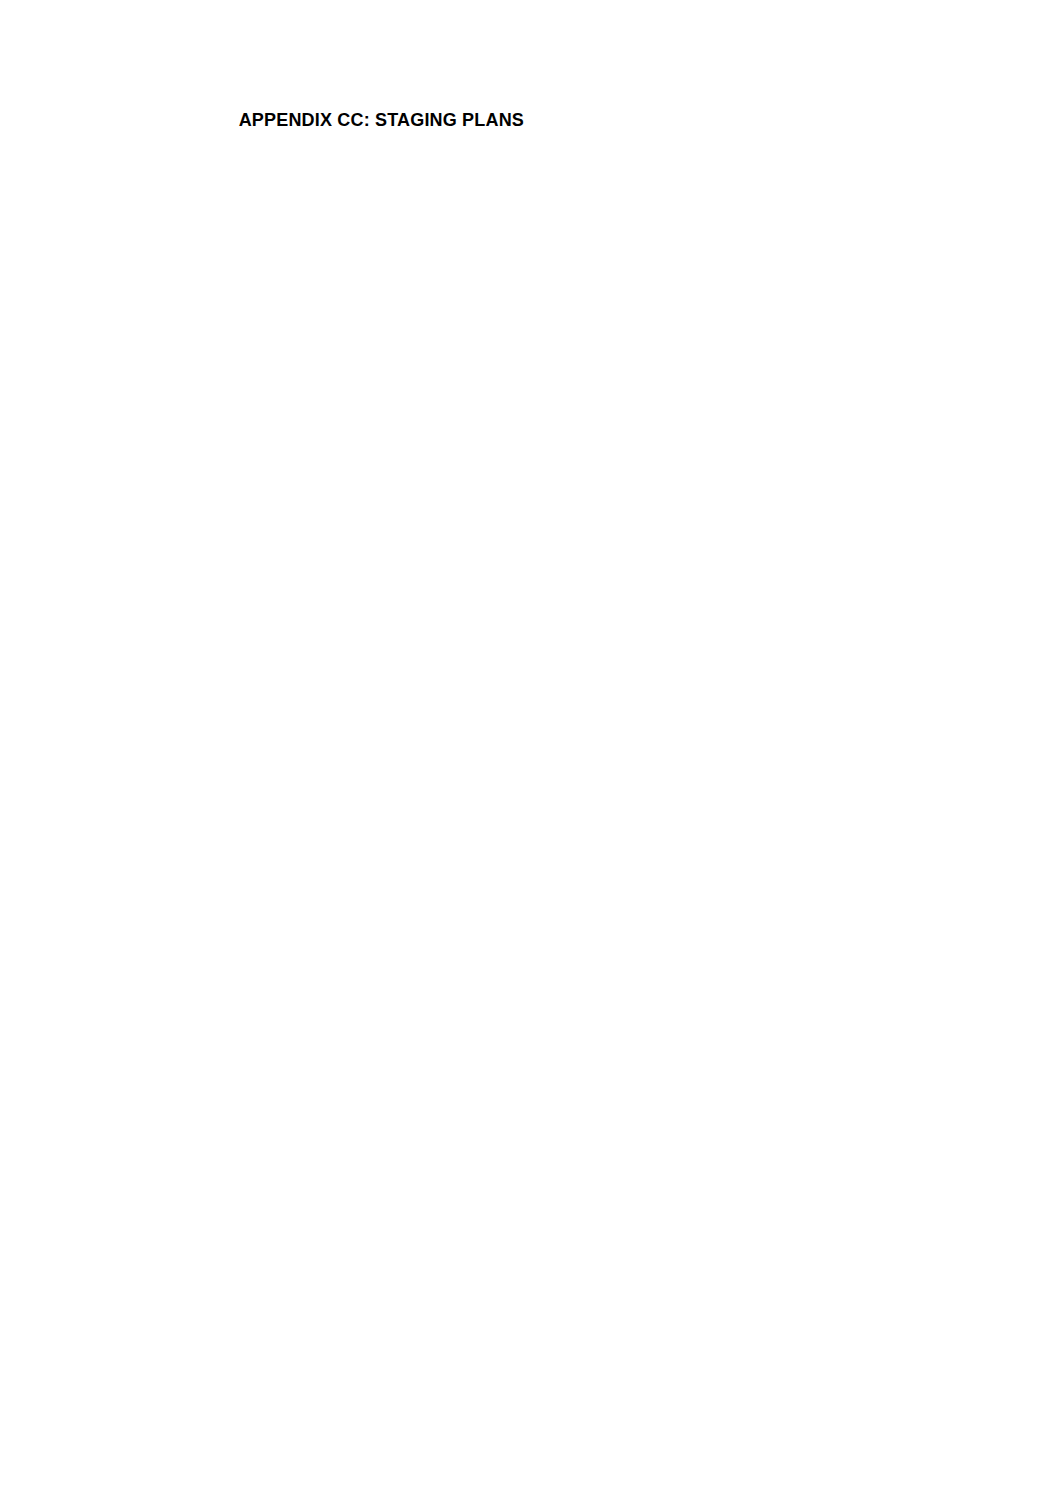APPENDIX CC: STAGING PLANS